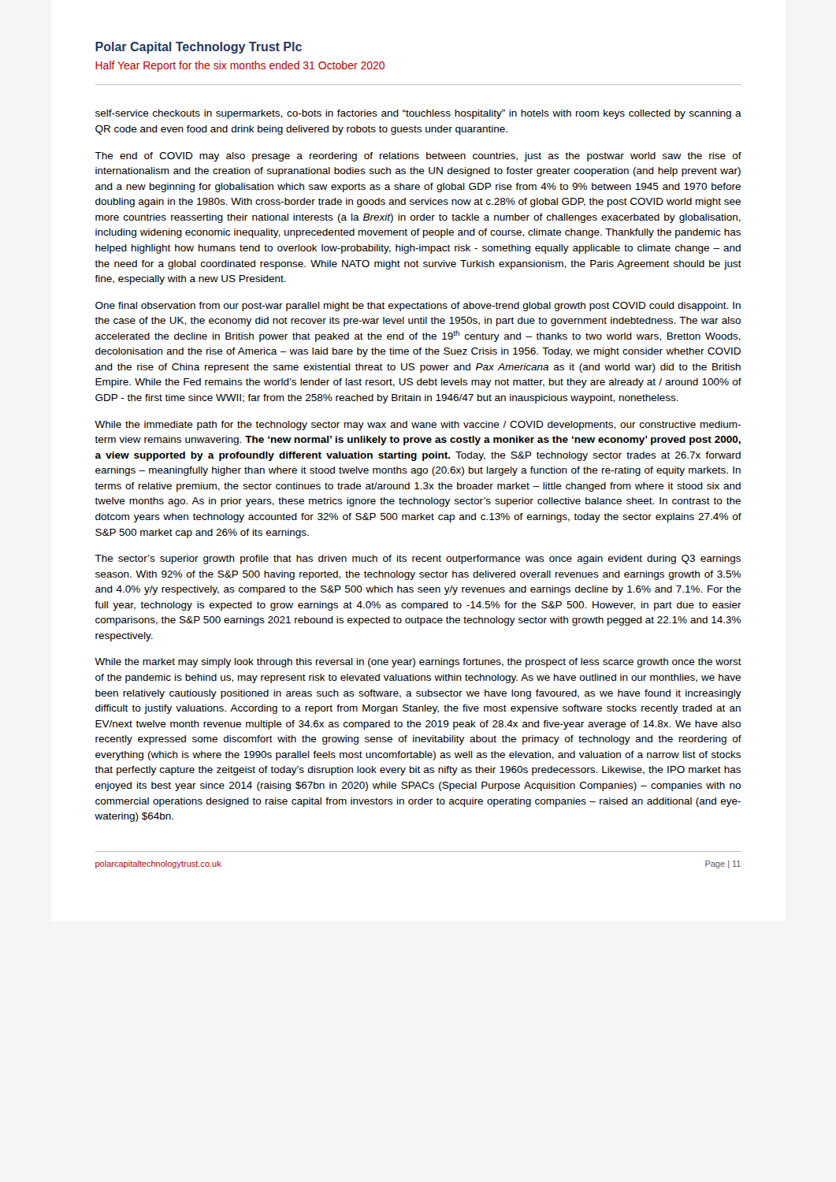Polar Capital Technology Trust Plc
Half Year Report for the six months ended 31 October 2020
self-service checkouts in supermarkets, co-bots in factories and “touchless hospitality” in hotels with room keys collected by scanning a QR code and even food and drink being delivered by robots to guests under quarantine.
The end of COVID may also presage a reordering of relations between countries, just as the postwar world saw the rise of internationalism and the creation of supranational bodies such as the UN designed to foster greater cooperation (and help prevent war) and a new beginning for globalisation which saw exports as a share of global GDP rise from 4% to 9% between 1945 and 1970 before doubling again in the 1980s. With cross-border trade in goods and services now at c.28% of global GDP, the post COVID world might see more countries reasserting their national interests (a la Brexit) in order to tackle a number of challenges exacerbated by globalisation, including widening economic inequality, unprecedented movement of people and of course, climate change. Thankfully the pandemic has helped highlight how humans tend to overlook low-probability, high-impact risk - something equally applicable to climate change – and the need for a global coordinated response. While NATO might not survive Turkish expansionism, the Paris Agreement should be just fine, especially with a new US President.
One final observation from our post-war parallel might be that expectations of above-trend global growth post COVID could disappoint. In the case of the UK, the economy did not recover its pre-war level until the 1950s, in part due to government indebtedness. The war also accelerated the decline in British power that peaked at the end of the 19th century and – thanks to two world wars, Bretton Woods, decolonisation and the rise of America – was laid bare by the time of the Suez Crisis in 1956. Today, we might consider whether COVID and the rise of China represent the same existential threat to US power and Pax Americana as it (and world war) did to the British Empire. While the Fed remains the world’s lender of last resort, US debt levels may not matter, but they are already at / around 100% of GDP - the first time since WWII; far from the 258% reached by Britain in 1946/47 but an inauspicious waypoint, nonetheless.
While the immediate path for the technology sector may wax and wane with vaccine / COVID developments, our constructive medium-term view remains unwavering. The ‘new normal’ is unlikely to prove as costly a moniker as the ‘new economy’ proved post 2000, a view supported by a profoundly different valuation starting point. Today, the S&P technology sector trades at 26.7x forward earnings – meaningfully higher than where it stood twelve months ago (20.6x) but largely a function of the re-rating of equity markets. In terms of relative premium, the sector continues to trade at/around 1.3x the broader market – little changed from where it stood six and twelve months ago. As in prior years, these metrics ignore the technology sector’s superior collective balance sheet. In contrast to the dotcom years when technology accounted for 32% of S&P 500 market cap and c.13% of earnings, today the sector explains 27.4% of S&P 500 market cap and 26% of its earnings.
The sector’s superior growth profile that has driven much of its recent outperformance was once again evident during Q3 earnings season. With 92% of the S&P 500 having reported, the technology sector has delivered overall revenues and earnings growth of 3.5% and 4.0% y/y respectively, as compared to the S&P 500 which has seen y/y revenues and earnings decline by 1.6% and 7.1%. For the full year, technology is expected to grow earnings at 4.0% as compared to -14.5% for the S&P 500. However, in part due to easier comparisons, the S&P 500 earnings 2021 rebound is expected to outpace the technology sector with growth pegged at 22.1% and 14.3% respectively.
While the market may simply look through this reversal in (one year) earnings fortunes, the prospect of less scarce growth once the worst of the pandemic is behind us, may represent risk to elevated valuations within technology. As we have outlined in our monthlies, we have been relatively cautiously positioned in areas such as software, a subsector we have long favoured, as we have found it increasingly difficult to justify valuations. According to a report from Morgan Stanley, the five most expensive software stocks recently traded at an EV/next twelve month revenue multiple of 34.6x as compared to the 2019 peak of 28.4x and five-year average of 14.8x. We have also recently expressed some discomfort with the growing sense of inevitability about the primacy of technology and the reordering of everything (which is where the 1990s parallel feels most uncomfortable) as well as the elevation, and valuation of a narrow list of stocks that perfectly capture the zeitgeist of today’s disruption look every bit as nifty as their 1960s predecessors. Likewise, the IPO market has enjoyed its best year since 2014 (raising $67bn in 2020) while SPACs (Special Purpose Acquisition Companies) – companies with no commercial operations designed to raise capital from investors in order to acquire operating companies – raised an additional (and eye-watering) $64bn.
polarcapitaltechnologytrust.co.uk Page | 11